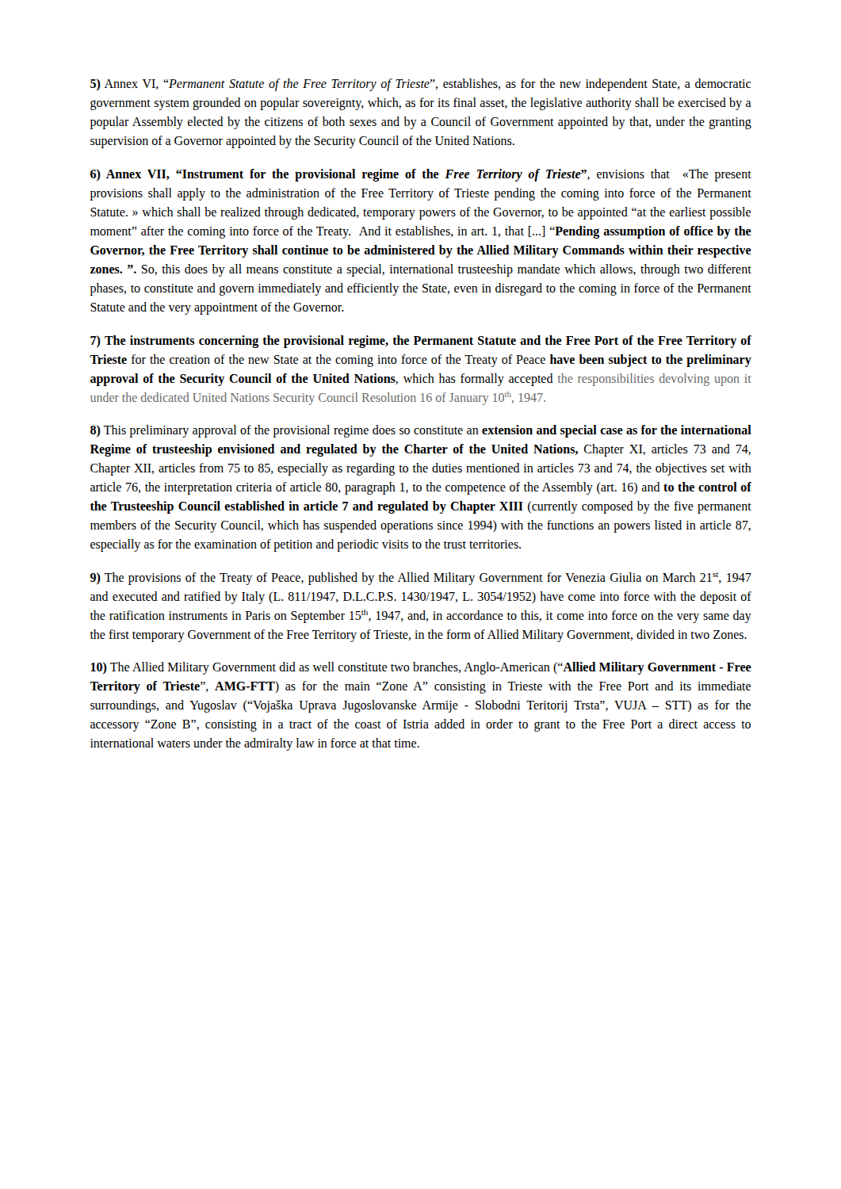5) Annex VI, “Permanent Statute of the Free Territory of Trieste”, establishes, as for the new independent State, a democratic government system grounded on popular sovereignty, which, as for its final asset, the legislative authority shall be exercised by a popular Assembly elected by the citizens of both sexes and by a Council of Government appointed by that, under the granting supervision of a Governor appointed by the Security Council of the United Nations.
6) Annex VII, “Instrument for the provisional regime of the Free Territory of Trieste”, envisions that «The present provisions shall apply to the administration of the Free Territory of Trieste pending the coming into force of the Permanent Statute. » which shall be realized through dedicated, temporary powers of the Governor, to be appointed “at the earliest possible moment” after the coming into force of the Treaty. And it establishes, in art. 1, that [...] “Pending assumption of office by the Governor, the Free Territory shall continue to be administered by the Allied Military Commands within their respective zones. ”. So, this does by all means constitute a special, international trusteeship mandate which allows, through two different phases, to constitute and govern immediately and efficiently the State, even in disregard to the coming in force of the Permanent Statute and the very appointment of the Governor.
7) The instruments concerning the provisional regime, the Permanent Statute and the Free Port of the Free Territory of Trieste for the creation of the new State at the coming into force of the Treaty of Peace have been subject to the preliminary approval of the Security Council of the United Nations, which has formally accepted the responsibilities devolving upon it under the dedicated United Nations Security Council Resolution 16 of January 10th, 1947.
8) This preliminary approval of the provisional regime does so constitute an extension and special case as for the international Regime of trusteeship envisioned and regulated by the Charter of the United Nations, Chapter XI, articles 73 and 74, Chapter XII, articles from 75 to 85, especially as regarding to the duties mentioned in articles 73 and 74, the objectives set with article 76, the interpretation criteria of article 80, paragraph 1, to the competence of the Assembly (art. 16) and to the control of the Trusteeship Council established in article 7 and regulated by Chapter XIII (currently composed by the five permanent members of the Security Council, which has suspended operations since 1994) with the functions an powers listed in article 87, especially as for the examination of petition and periodic visits to the trust territories.
9) The provisions of the Treaty of Peace, published by the Allied Military Government for Venezia Giulia on March 21st, 1947 and executed and ratified by Italy (L. 811/1947, D.L.C.P.S. 1430/1947, L. 3054/1952) have come into force with the deposit of the ratification instruments in Paris on September 15th, 1947, and, in accordance to this, it come into force on the very same day the first temporary Government of the Free Territory of Trieste, in the form of Allied Military Government, divided in two Zones.
10) The Allied Military Government did as well constitute two branches, Anglo-American (“Allied Military Government - Free Territory of Trieste”, AMG-FTT) as for the main “Zone A” consisting in Trieste with the Free Port and its immediate surroundings, and Yugoslav (“Vojaška Uprava Jugoslovanske Armije - Slobodni Teritorij Trsta”, VUJA – STT) as for the accessory “Zone B”, consisting in a tract of the coast of Istria added in order to grant to the Free Port a direct access to international waters under the admiralty law in force at that time.